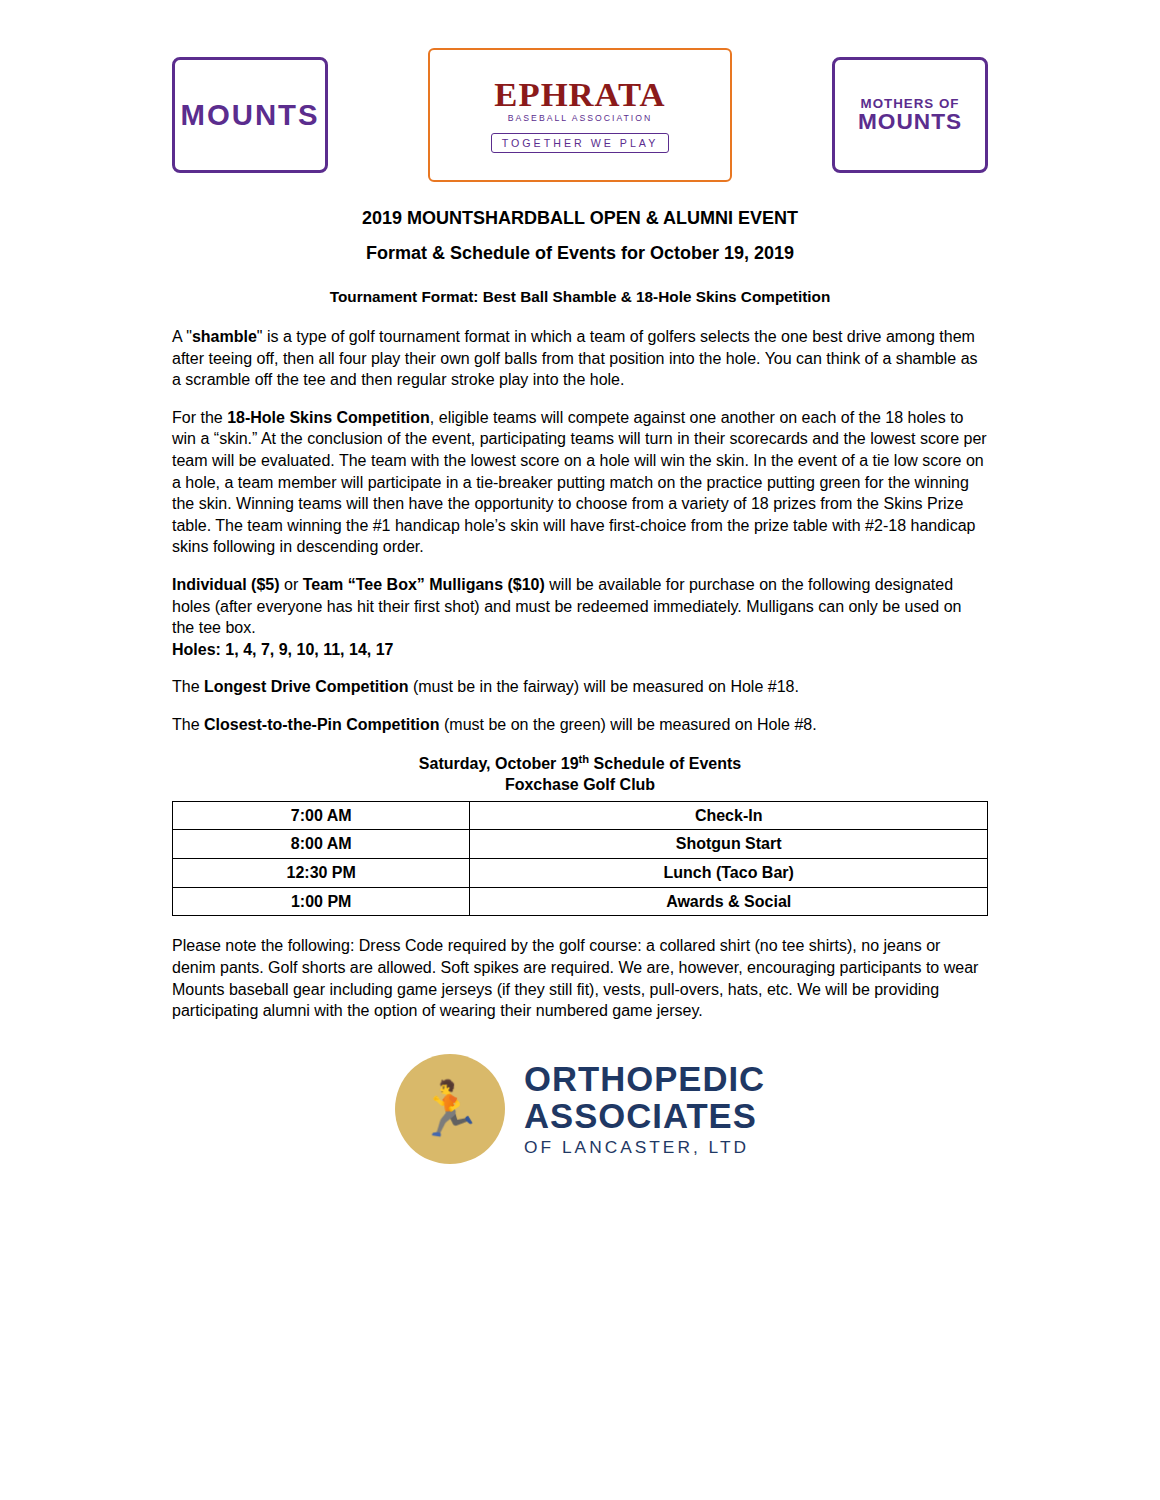MOUNTS
EPHRATA
BASEBALL ASSOCIATION
TOGETHER WE PLAY
MOTHERS OF MOUNTS
2019 MOUNTSHARDBALL OPEN & ALUMNI EVENT
Format & Schedule of Events for October 19, 2019
Tournament Format: Best Ball Shamble & 18-Hole Skins Competition
A "shamble" is a type of golf tournament format in which a team of golfers selects the one best drive among them after teeing off, then all four play their own golf balls from that position into the hole. You can think of a shamble as a scramble off the tee and then regular stroke play into the hole.
For the 18-Hole Skins Competition, eligible teams will compete against one another on each of the 18 holes to win a “skin.” At the conclusion of the event, participating teams will turn in their scorecards and the lowest score per team will be evaluated. The team with the lowest score on a hole will win the skin. In the event of a tie low score on a hole, a team member will participate in a tie-breaker putting match on the practice putting green for the winning the skin. Winning teams will then have the opportunity to choose from a variety of 18 prizes from the Skins Prize table. The team winning the #1 handicap hole’s skin will have first-choice from the prize table with #2-18 handicap skins following in descending order.
Individual ($5) or Team “Tee Box” Mulligans ($10) will be available for purchase on the following designated holes (after everyone has hit their first shot) and must be redeemed immediately. Mulligans can only be used on the tee box.
Holes: 1, 4, 7, 9, 10, 11, 14, 17
The Longest Drive Competition (must be in the fairway) will be measured on Hole #18.
The Closest-to-the-Pin Competition (must be on the green) will be measured on Hole #8.
Saturday, October 19th Schedule of Events
Foxchase Golf Club
| 7:00 AM | Check-In |
| 8:00 AM | Shotgun Start |
| 12:30 PM | Lunch (Taco Bar) |
| 1:00 PM | Awards & Social |
Please note the following: Dress Code required by the golf course: a collared shirt (no tee shirts), no jeans or denim pants. Golf shorts are allowed. Soft spikes are required. We are, however, encouraging participants to wear Mounts baseball gear including game jerseys (if they still fit), vests, pull-overs, hats, etc. We will be providing participating alumni with the option of wearing their numbered game jersey.
🏃
ORTHOPEDIC
ASSOCIATES
OF LANCASTER, LTD